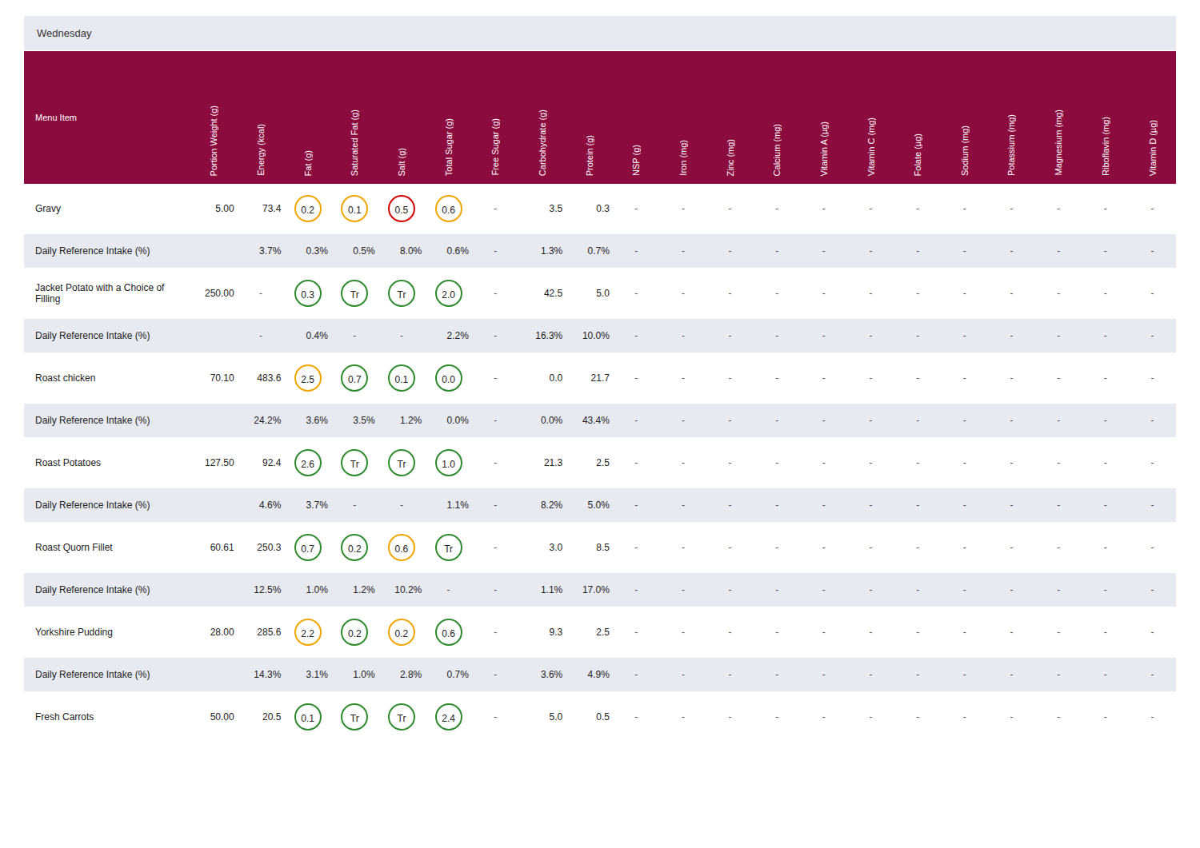Wednesday
| Menu Item | Portion Weight (g) | Energy (kcal) | Fat (g) | Saturated Fat (g) | Salt (g) | Total Sugar (g) | Free Sugar (g) | Carbohydrate (g) | Protein (g) | NSP (g) | Iron (mg) | Zinc (mg) | Calcium (mg) | Vitamin A (µg) | Vitamin C (mg) | Folate (µg) | Sodium (mg) | Potassium (mg) | Magnesium (mg) | Riboflavin (mg) | Vitamin D (µg) |
| --- | --- | --- | --- | --- | --- | --- | --- | --- | --- | --- | --- | --- | --- | --- | --- | --- | --- | --- | --- | --- | --- |
| Gravy | 5.00 | 73.4 | 0.2 | 0.1 | 0.5 | 0.6 | - | 3.5 | 0.3 | - | - | - | - | - | - | - | - | - | - | - | - |
| Daily Reference Intake (%) | | 3.7% | 0.3% | 0.5% | 8.0% | 0.6% | - | 1.3% | 0.7% | - | - | - | - | - | - | - | - | - | - | - | - |
| Jacket Potato with a Choice of Filling | 250.00 | - | 0.3 | Tr | Tr | 2.0 | - | 42.5 | 5.0 | - | - | - | - | - | - | - | - | - | - | - | - |
| Daily Reference Intake (%) | | - | 0.4% | - | - | 2.2% | - | 16.3% | 10.0% | - | - | - | - | - | - | - | - | - | - | - | - |
| Roast chicken | 70.10 | 483.6 | 2.5 | 0.7 | 0.1 | 0.0 | - | 0.0 | 21.7 | - | - | - | - | - | - | - | - | - | - | - | - |
| Daily Reference Intake (%) | | 24.2% | 3.6% | 3.5% | 1.2% | 0.0% | - | 0.0% | 43.4% | - | - | - | - | - | - | - | - | - | - | - | - |
| Roast Potatoes | 127.50 | 92.4 | 2.6 | Tr | Tr | 1.0 | - | 21.3 | 2.5 | - | - | - | - | - | - | - | - | - | - | - | - |
| Daily Reference Intake (%) | | 4.6% | 3.7% | - | - | 1.1% | - | 8.2% | 5.0% | - | - | - | - | - | - | - | - | - | - | - | - |
| Roast Quorn Fillet | 60.61 | 250.3 | 0.7 | 0.2 | 0.6 | Tr | - | 3.0 | 8.5 | - | - | - | - | - | - | - | - | - | - | - | - |
| Daily Reference Intake (%) | | 12.5% | 1.0% | 1.2% | 10.2% | - | - | 1.1% | 17.0% | - | - | - | - | - | - | - | - | - | - | - | - |
| Yorkshire Pudding | 28.00 | 285.6 | 2.2 | 0.2 | 0.2 | 0.6 | - | 9.3 | 2.5 | - | - | - | - | - | - | - | - | - | - | - | - |
| Daily Reference Intake (%) | | 14.3% | 3.1% | 1.0% | 2.8% | 0.7% | - | 3.6% | 4.9% | - | - | - | - | - | - | - | - | - | - | - | - |
| Fresh Carrots | 50.00 | 20.5 | 0.1 | Tr | Tr | 2.4 | - | 5.0 | 0.5 | - | - | - | - | - | - | - | - | - | - | - | - |